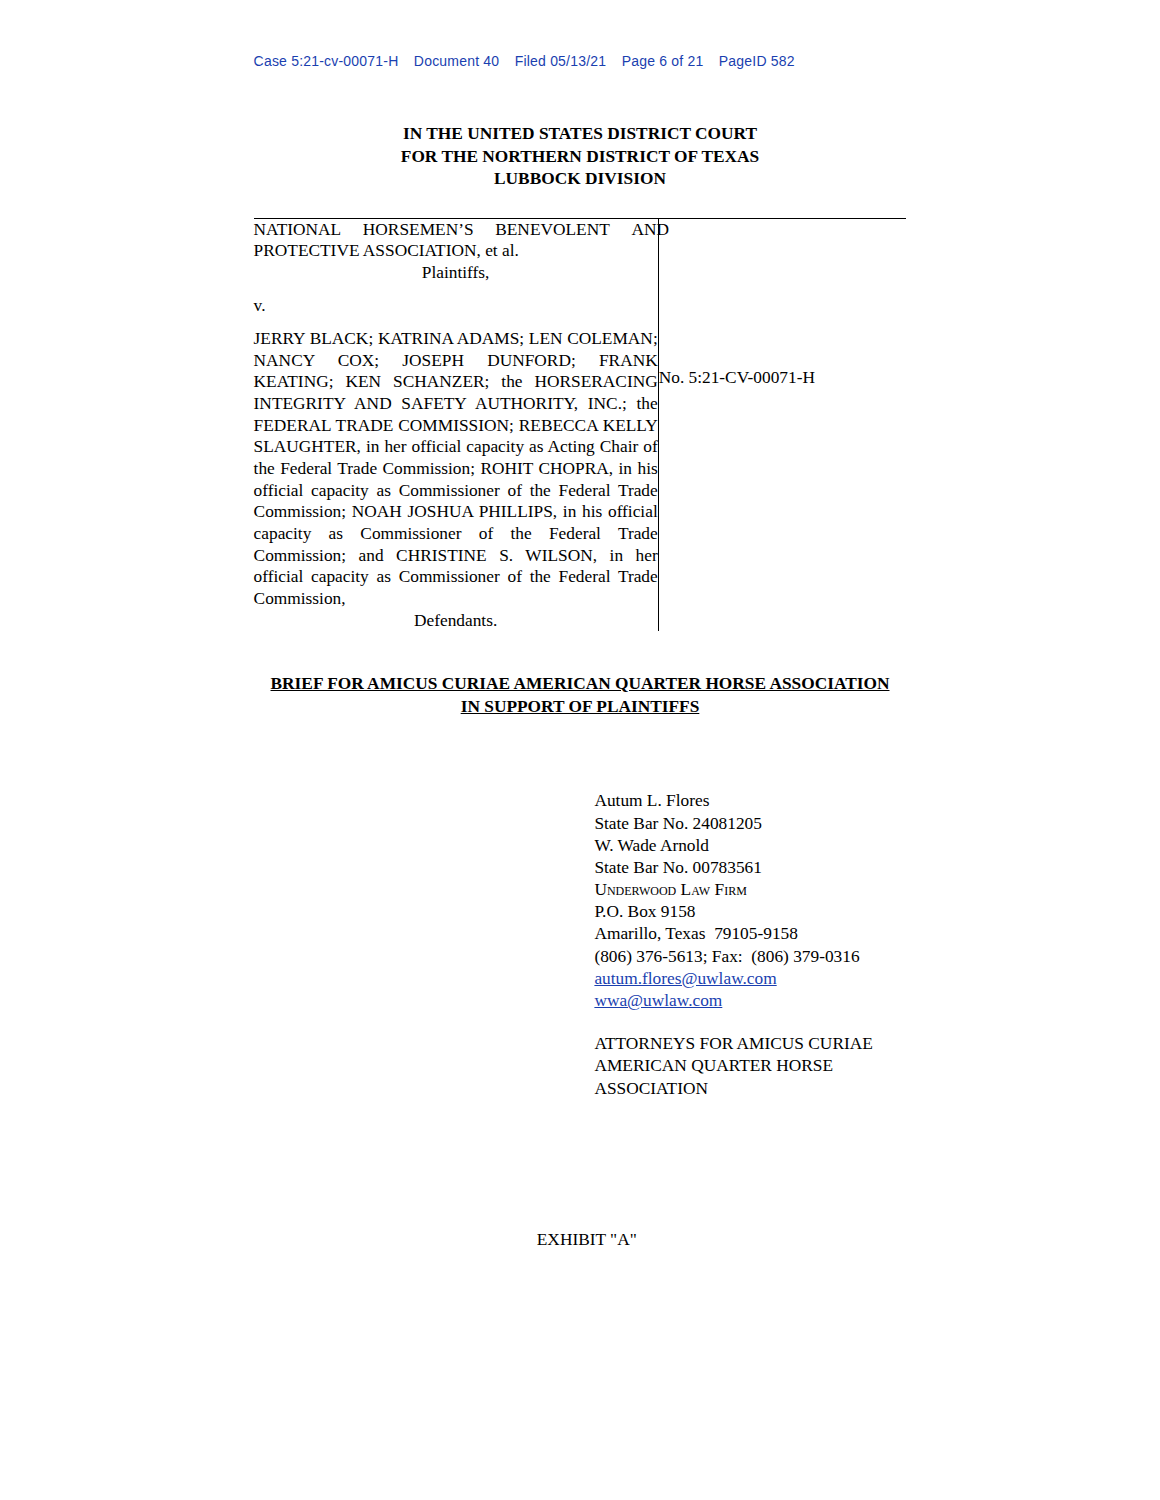Case 5:21-cv-00071-H Document 40 Filed 05/13/21 Page 6 of 21 PageID 582
IN THE UNITED STATES DISTRICT COURT
FOR THE NORTHERN DISTRICT OF TEXAS
LUBBOCK DIVISION
| NATIONAL HORSEMEN’S BENEVOLENT AND PROTECTIVE ASSOCIATION, et al. Plaintiffs, v. JERRY BLACK; KATRINA ADAMS; LEN COLEMAN; NANCY COX; JOSEPH DUNFORD; FRANK KEATING; KEN SCHANZER; the HORSERACING INTEGRITY AND SAFETY AUTHORITY, INC.; the FEDERAL TRADE COMMISSION; REBECCA KELLY SLAUGHTER, in her official capacity as Acting Chair of the Federal Trade Commission; ROHIT CHOPRA, in his official capacity as Commissioner of the Federal Trade Commission; NOAH JOSHUA PHILLIPS, in his official capacity as Commissioner of the Federal Trade Commission; and CHRISTINE S. WILSON, in her official capacity as Commissioner of the Federal Trade Commission, Defendants. | No. 5:21-CV-00071-H |
BRIEF FOR AMICUS CURIAE AMERICAN QUARTER HORSE ASSOCIATION
IN SUPPORT OF PLAINTIFFS
Autum L. Flores
State Bar No. 24081205
W. Wade Arnold
State Bar No. 00783561
Underwood Law Firm
P.O. Box 9158
Amarillo, Texas 79105-9158
(806) 376-5613; Fax: (806) 379-0316
autum.flores@uwlaw.com
wwa@uwlaw.com
ATTORNEYS FOR AMICUS CURIAE
AMERICAN QUARTER HORSE ASSOCIATION
EXHIBIT "A"